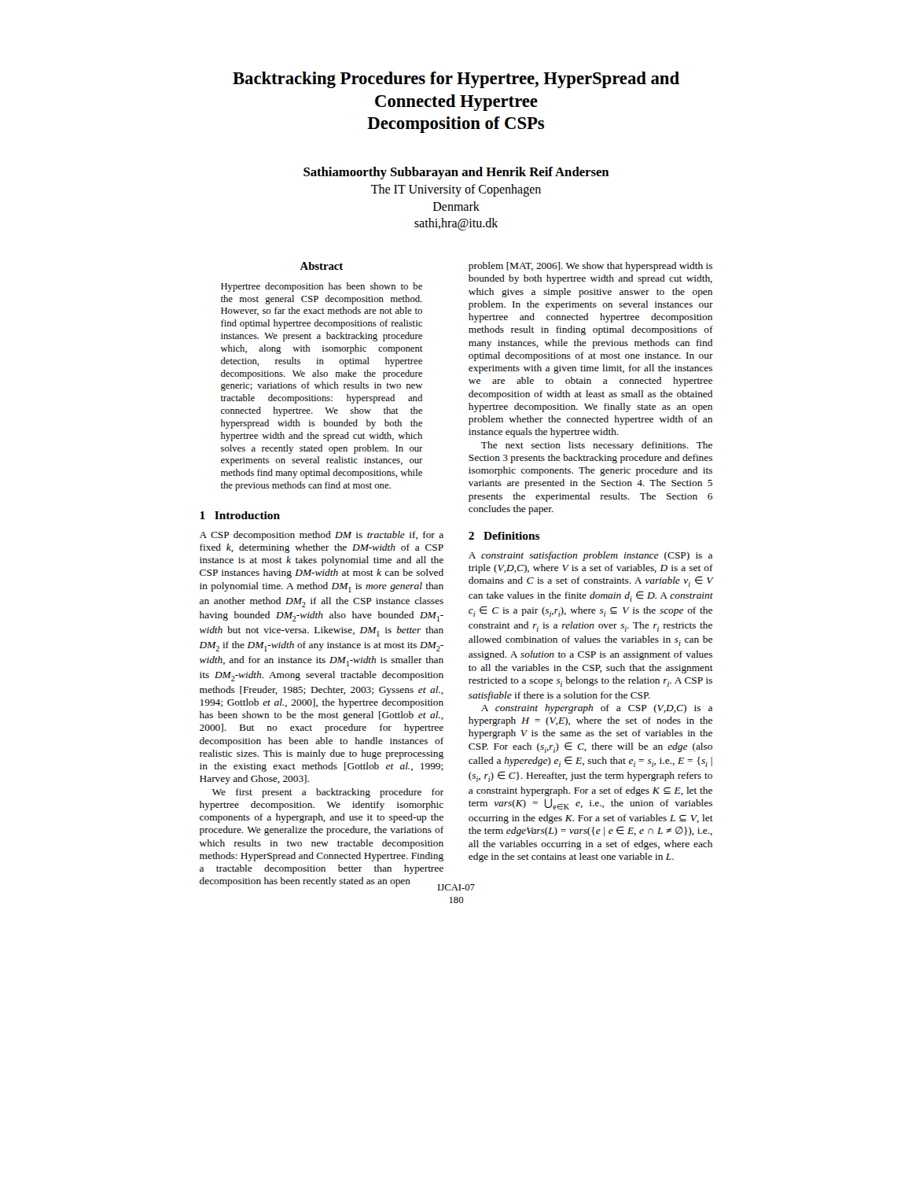Backtracking Procedures for Hypertree, HyperSpread and Connected Hypertree
Decomposition of CSPs
Sathiamoorthy Subbarayan and Henrik Reif Andersen
The IT University of Copenhagen
Denmark
sathi,hra@itu.dk
Abstract
Hypertree decomposition has been shown to be the most general CSP decomposition method. However, so far the exact methods are not able to find optimal hypertree decompositions of realistic instances. We present a backtracking procedure which, along with isomorphic component detection, results in optimal hypertree decompositions. We also make the procedure generic; variations of which results in two new tractable decompositions: hyperspread and connected hypertree. We show that the hyperspread width is bounded by both the hypertree width and the spread cut width, which solves a recently stated open problem. In our experiments on several realistic instances, our methods find many optimal decompositions, while the previous methods can find at most one.
1 Introduction
A CSP decomposition method DM is tractable if, for a fixed k, determining whether the DM-width of a CSP instance is at most k takes polynomial time and all the CSP instances having DM-width at most k can be solved in polynomial time. A method DM 1 is more general than an another method DM 2 if all the CSP instance classes having bounded DM 2-width also have bounded DM 1-width but not vice-versa. Likewise, DM 1 is better than DM 2 if the DM 1-width of any instance is at most its DM 2-width, and for an instance its DM 1-width is smaller than its DM 2-width. Among several tractable decomposition methods [Freuder, 1985; Dechter, 2003; Gyssens et al., 1994; Gottlob et al., 2000], the hypertree decomposition has been shown to be the most general [Gottlob et al., 2000]. But no exact procedure for hypertree decomposition has been able to handle instances of realistic sizes. This is mainly due to huge preprocessing in the existing exact methods [Gottlob et al., 1999; Harvey and Ghose, 2003].
We first present a backtracking procedure for hypertree decomposition. We identify isomorphic components of a hypergraph, and use it to speed-up the procedure. We generalize the procedure, the variations of which results in two new tractable decomposition methods: HyperSpread and Connected Hypertree. Finding a tractable decomposition better than hypertree decomposition has been recently stated as an open
problem [MAT, 2006]. We show that hyperspread width is bounded by both hypertree width and spread cut width, which gives a simple positive answer to the open problem. In the experiments on several instances our hypertree and connected hypertree decomposition methods result in finding optimal decompositions of many instances, while the previous methods can find optimal decompositions of at most one instance. In our experiments with a given time limit, for all the instances we are able to obtain a connected hypertree decomposition of width at least as small as the obtained hypertree decomposition. We finally state as an open problem whether the connected hypertree width of an instance equals the hypertree width.
The next section lists necessary definitions. The Section 3 presents the backtracking procedure and defines isomorphic components. The generic procedure and its variants are presented in the Section 4. The Section 5 presents the experimental results. The Section 6 concludes the paper.
2 Definitions
A constraint satisfaction problem instance (CSP) is a triple (V,D,C), where V is a set of variables, D is a set of domains and C is a set of constraints. A variable vi ∈ V can take values in the finite domain di ∈ D. A constraint ci ∈ C is a pair (si,ri), where si ⊆ V is the scope of the constraint and ri is a relation over si. The ri restricts the allowed combination of values the variables in si can be assigned. A solution to a CSP is an assignment of values to all the variables in the CSP, such that the assignment restricted to a scope si belongs to the relation ri. A CSP is satisfiable if there is a solution for the CSP.
A constraint hypergraph of a CSP (V,D,C) is a hypergraph H = (V,E), where the set of nodes in the hypergraph V is the same as the set of variables in the CSP. For each (si,ri) ∈ C, there will be an edge (also called a hyperedge) ei ∈ E, such that ei = si, i.e., E = {si | (si, ri) ∈ C}. Hereafter, just the term hypergraph refers to a constraint hypergraph. For a set of edges K ⊆ E, let the term vars(K) = ⋃e∈K e, i.e., the union of variables occurring in the edges K. For a set of variables L ⊆ V, let the term edgeVars(L) = vars({e | e ∈ E, e ∩ L ≠ ∅}), i.e., all the variables occurring in a set of edges, where each edge in the set contains at least one variable in L.
IJCAI-07
180